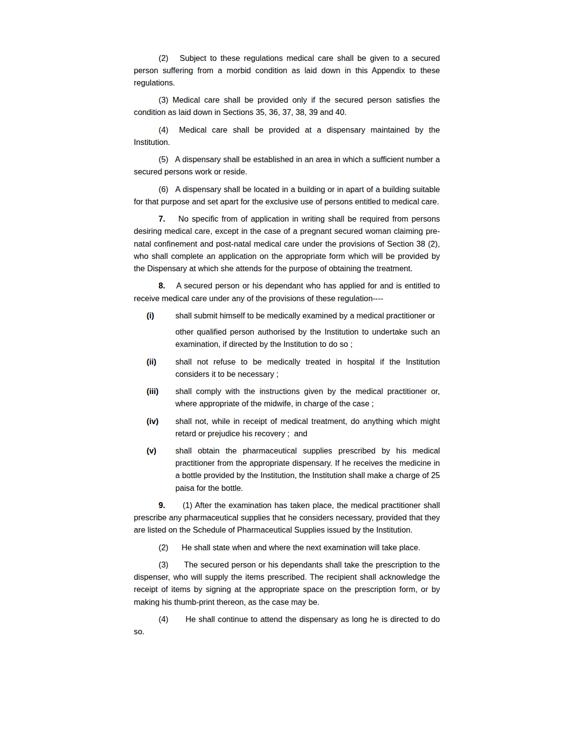(2) Subject to these regulations medical care shall be given to a secured person suffering from a morbid condition as laid down in this Appendix to these regulations.
(3) Medical care shall be provided only if the secured person satisfies the condition as laid down in Sections 35, 36, 37, 38, 39 and 40.
(4) Medical care shall be provided at a dispensary maintained by the Institution.
(5) A dispensary shall be established in an area in which a sufficient number a secured persons work or reside.
(6) A dispensary shall be located in a building or in apart of a building suitable for that purpose and set apart for the exclusive use of persons entitled to medical care.
7. No specific from of application in writing shall be required from persons desiring medical care, except in the case of a pregnant secured woman claiming pre-natal confinement and post-natal medical care under the provisions of Section 38 (2), who shall complete an application on the appropriate form which will be provided by the Dispensary at which she attends for the purpose of obtaining the treatment.
8. A secured person or his dependant who has applied for and is entitled to receive medical care under any of the provisions of these regulation----
(i)
shall submit himself to be medically examined by a medical practitioner or
other qualified person authorised by the Institution to undertake such an examination, if directed by the Institution to do so ;
(ii)
shall not refuse to be medically treated in hospital if the Institution considers it to be necessary ;
(iii)
shall comply with the instructions given by the medical practitioner or, where appropriate of the midwife, in charge of the case ;
(iv)
shall not, while in receipt of medical treatment, do anything which might retard or prejudice his recovery ; and
(v)
shall obtain the pharmaceutical supplies prescribed by his medical practitioner from the appropriate dispensary. If he receives the medicine in a bottle provided by the Institution, the Institution shall make a charge of 25 paisa for the bottle.
9. (1) After the examination has taken place, the medical practitioner shall prescribe any pharmaceutical supplies that he considers necessary, provided that they are listed on the Schedule of Pharmaceutical Supplies issued by the Institution.
(2) He shall state when and where the next examination will take place.
(3) The secured person or his dependants shall take the prescription to the dispenser, who will supply the items prescribed. The recipient shall acknowledge the receipt of items by signing at the appropriate space on the prescription form, or by making his thumb-print thereon, as the case may be.
(4) He shall continue to attend the dispensary as long he is directed to do so.